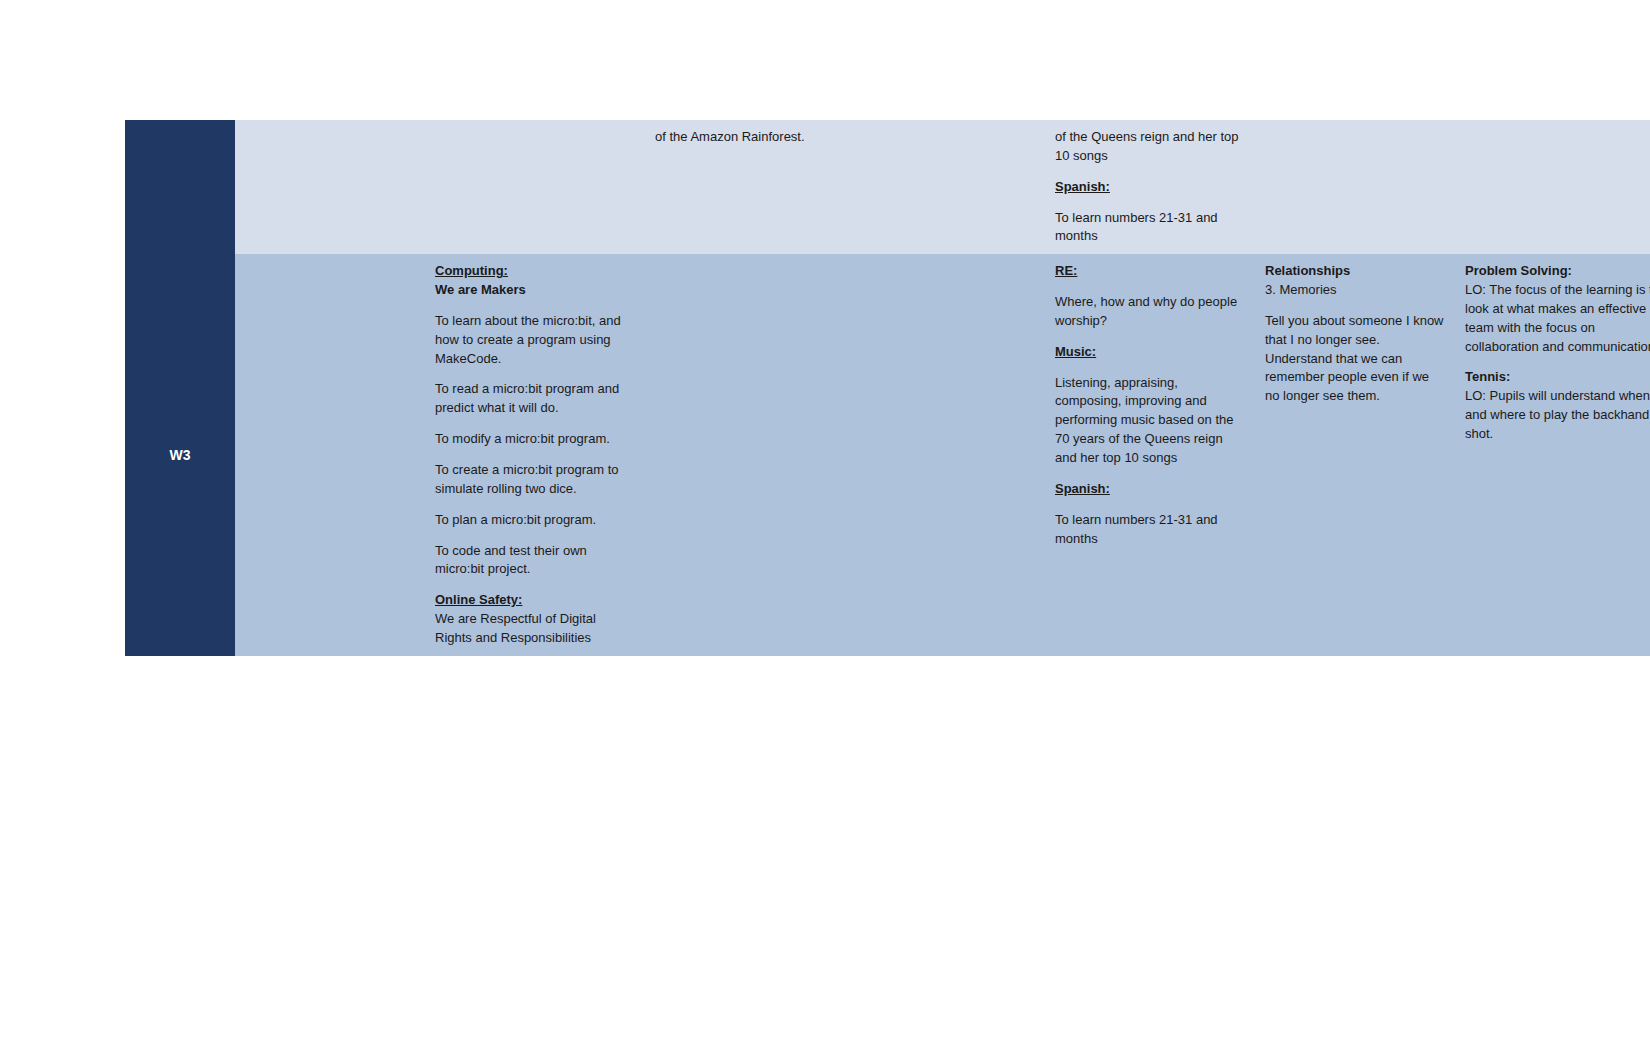| | | | of the Amazon Rainforest. | | of the Queens reign and her top 10 songs Spanish: To learn numbers 21-31 and months | | |
| W3 | | Computing: We are Makers To learn about the micro:bit, and how to create a program using MakeCode. To read a micro:bit program and predict what it will do. To modify a micro:bit program. To create a micro:bit program to simulate rolling two dice. To plan a micro:bit program. To code and test their own micro:bit project. Online Safety: We are Respectful of Digital Rights and Responsibilities | | | RE: Where, how and why do people worship? Music: Listening, appraising, composing, improving and performing music based on the 70 years of the Queens reign and her top 10 songs Spanish: To learn numbers 21-31 and months | Relationships 3. Memories Tell you about someone I know that I no longer see. Understand that we can remember people even if we no longer see them. | Problem Solving: LO: The focus of the learning is to look at what makes an effective team with the focus on collaboration and communication. Tennis: LO: Pupils will understand when and where to play the backhand shot. |